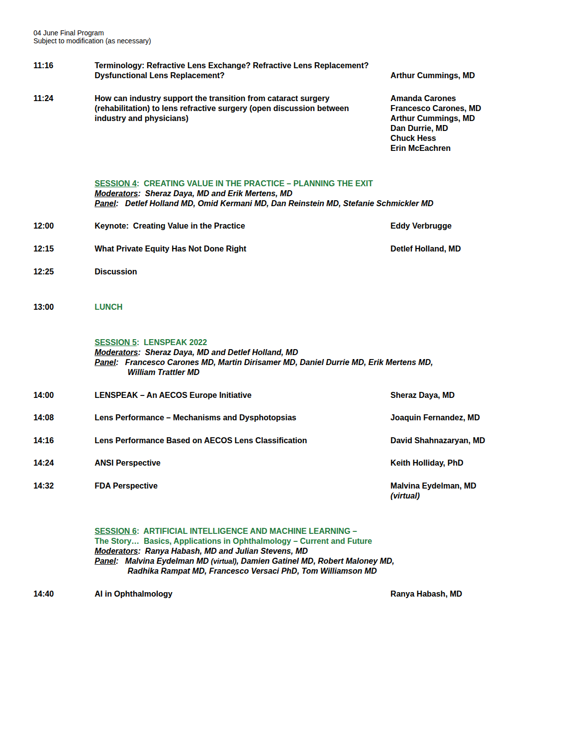04 June Final Program
Subject to modification (as necessary)
| 11:16 | Terminology: Refractive Lens Exchange? Refractive Lens Replacement? Dysfunctional Lens Replacement? | Arthur Cummings, MD |
| 11:24 | How can industry support the transition from cataract surgery (rehabilitation) to lens refractive surgery (open discussion between industry and physicians) | Amanda Carones Francesco Carones, MD Arthur Cummings, MD Dan Durrie, MD Chuck Hess Erin McEachren |
| | SESSION 4 : CREATING VALUE IN THE PRACTICE – PLANNING THE EXIT Moderators : Sheraz Daya, MD and Erik Mertens, MD Panel : Detlef Holland MD, Omid Kermani MD, Dan Reinstein MD, Stefanie Schmickler MD |
| 12:00 | Keynote: Creating Value in the Practice | Eddy Verbrugge |
| 12:15 | What Private Equity Has Not Done Right | Detlef Holland, MD |
| 12:25 | Discussion | |
| 13:00 | LUNCH | |
| | SESSION 5 : LENSPEAK 2022 Moderators : Sheraz Daya, MD and Detlef Holland, MD Panel : Francesco Carones MD, Martin Dirisamer MD, Daniel Durrie MD, Erik Mertens MD, William Trattler MD |
| 14:00 | LENSPEAK – An AECOS Europe Initiative | Sheraz Daya, MD |
| 14:08 | Lens Performance – Mechanisms and Dysphotopsias | Joaquin Fernandez, MD |
| 14:16 | Lens Performance Based on AECOS Lens Classification | David Shahnazaryan, MD |
| 14:24 | ANSI Perspective | Keith Holliday, PhD |
| 14:32 | FDA Perspective | Malvina Eydelman, MD (virtual) |
| | SESSION 6 : ARTIFICIAL INTELLIGENCE AND MACHINE LEARNING – The Story… Basics, Applications in Ophthalmology – Current and Future Moderators : Ranya Habash, MD and Julian Stevens, MD Panel : Malvina Eydelman MD (virtual) , Damien Gatinel MD, Robert Maloney MD, Radhika Rampat MD, Francesco Versaci PhD, Tom Williamson MD |
| 14:40 | AI in Ophthalmology | Ranya Habash, MD |